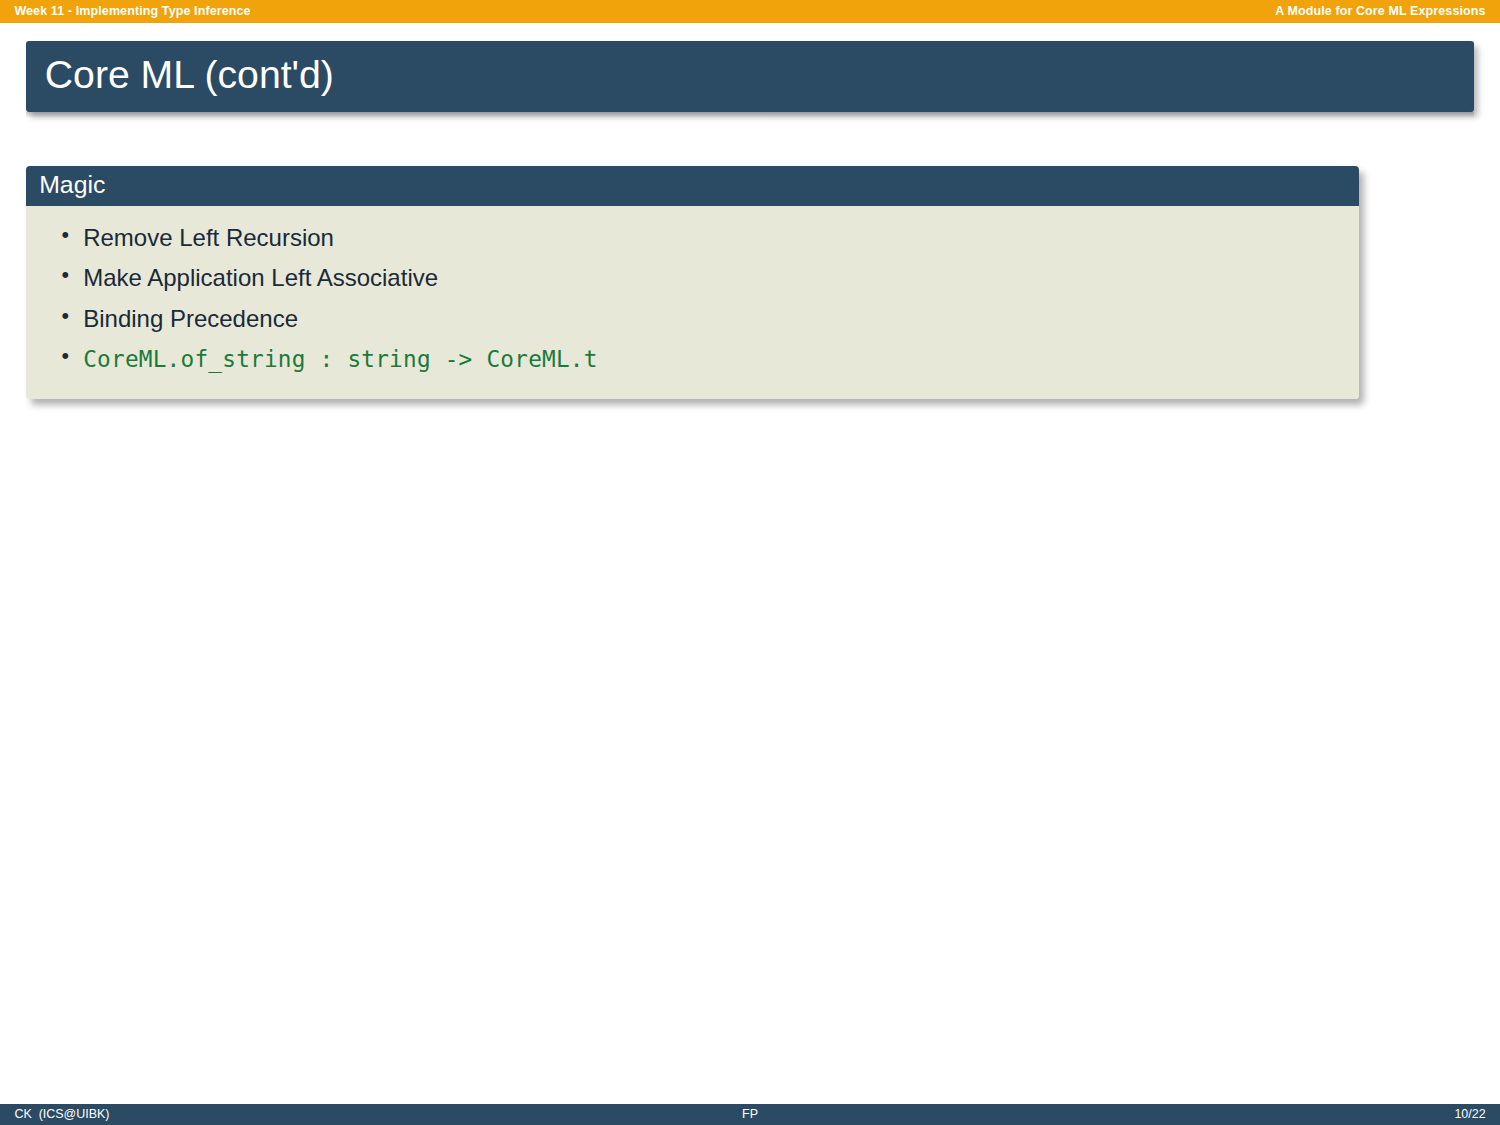Week 11 - Implementing Type Inference A Module for Core ML Expressions
Core ML (cont'd)
Magic
Remove Left Recursion
Make Application Left Associative
Binding Precedence
CoreML.of_string : string -> CoreML.t
CK (ICS@UIBK) FP 10/22